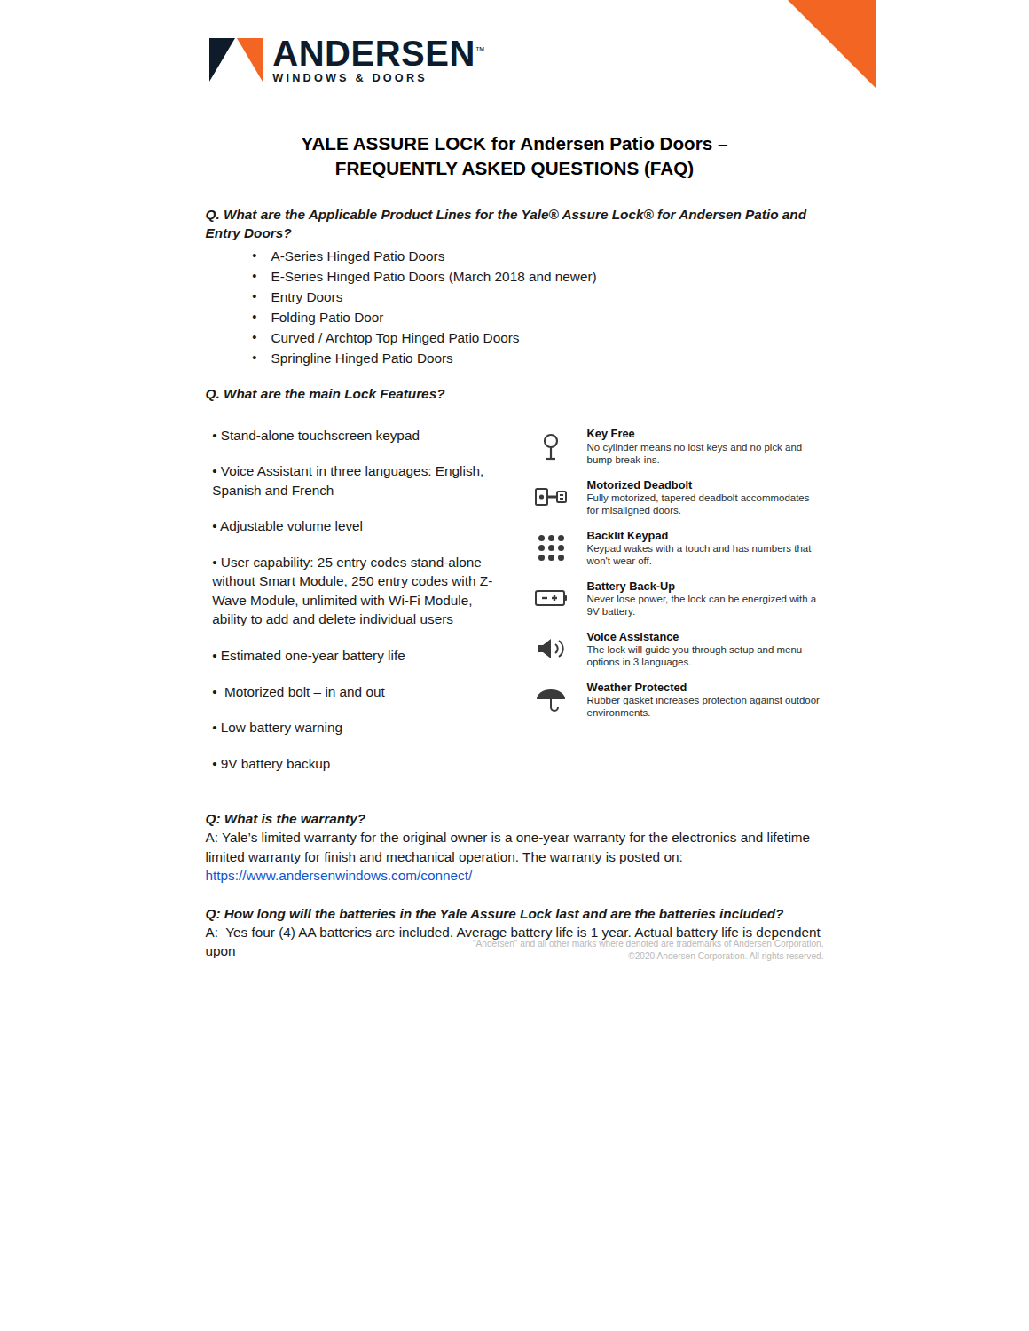ANDERSEN™
WINDOWS & DOORS
YALE ASSURE LOCK for Andersen Patio Doors –
FREQUENTLY ASKED QUESTIONS (FAQ)
Q. What are the Applicable Product Lines for the Yale® Assure Lock® for Andersen Patio and Entry Doors?
A-Series Hinged Patio Doors
E-Series Hinged Patio Doors (March 2018 and newer)
Entry Doors
Folding Patio Door
Curved / Archtop Top Hinged Patio Doors
Springline Hinged Patio Doors
Q. What are the main Lock Features?
• Stand-alone touchscreen keypad
• Voice Assistant in three languages: English, Spanish and French
• Adjustable volume level
• User capability: 25 entry codes stand-alone without Smart Module, 250 entry codes with Z-Wave Module, unlimited with Wi-Fi Module, ability to add and delete individual users
• Estimated one-year battery life
• Motorized bolt – in and out
• Low battery warning
• 9V battery backup
Key Free No cylinder means no lost keys and no pick and bump break-ins.
Motorized Deadbolt Fully motorized, tapered deadbolt accommodates for misaligned doors.
Backlit Keypad Keypad wakes with a touch and has numbers that won't wear off.
Battery Back-Up Never lose power, the lock can be energized with a 9V battery.
Voice Assistance The lock will guide you through setup and menu options in 3 languages.
Weather Protected Rubber gasket increases protection against outdoor environments.
Q: What is the warranty?
A: Yale’s limited warranty for the original owner is a one-year warranty for the electronics and lifetime limited warranty for finish and mechanical operation. The warranty is posted on:
https://www.andersenwindows.com/connect/
Q: How long will the batteries in the Yale Assure Lock last and are the batteries included?
A: Yes four (4) AA batteries are included. Average battery life is 1 year. Actual battery life is dependent upon
"Andersen" and all other marks where denoted are trademarks of Andersen Corporation.
©2020 Andersen Corporation. All rights reserved.